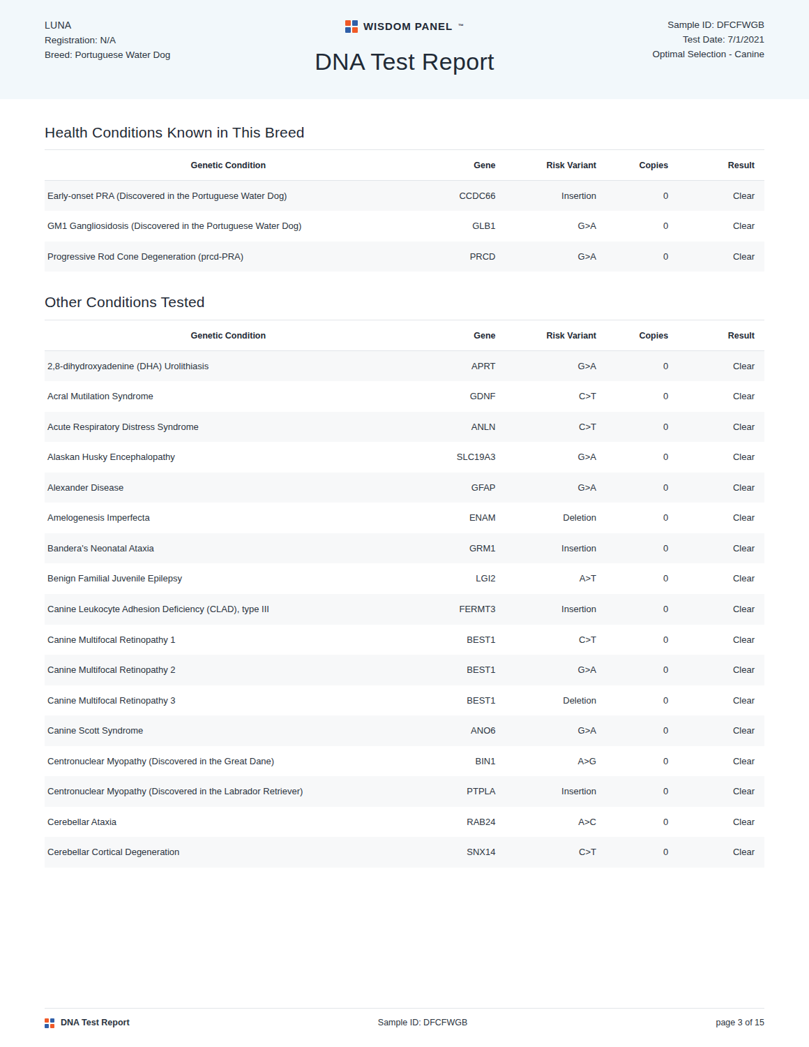LUNA
Registration: N/A
Breed: Portuguese Water Dog
WISDOM PANEL™
DNA Test Report
Sample ID: DFCFWGB
Test Date: 7/1/2021
Optimal Selection - Canine
Health Conditions Known in This Breed
| Genetic Condition | Gene | Risk Variant | Copies | Result |
| --- | --- | --- | --- | --- |
| Early-onset PRA (Discovered in the Portuguese Water Dog) | CCDC66 | Insertion | 0 | Clear |
| GM1 Gangliosidosis (Discovered in the Portuguese Water Dog) | GLB1 | G>A | 0 | Clear |
| Progressive Rod Cone Degeneration (prcd-PRA) | PRCD | G>A | 0 | Clear |
Other Conditions Tested
| Genetic Condition | Gene | Risk Variant | Copies | Result |
| --- | --- | --- | --- | --- |
| 2,8-dihydroxyadenine (DHA) Urolithiasis | APRT | G>A | 0 | Clear |
| Acral Mutilation Syndrome | GDNF | C>T | 0 | Clear |
| Acute Respiratory Distress Syndrome | ANLN | C>T | 0 | Clear |
| Alaskan Husky Encephalopathy | SLC19A3 | G>A | 0 | Clear |
| Alexander Disease | GFAP | G>A | 0 | Clear |
| Amelogenesis Imperfecta | ENAM | Deletion | 0 | Clear |
| Bandera's Neonatal Ataxia | GRM1 | Insertion | 0 | Clear |
| Benign Familial Juvenile Epilepsy | LGI2 | A>T | 0 | Clear |
| Canine Leukocyte Adhesion Deficiency (CLAD), type III | FERMT3 | Insertion | 0 | Clear |
| Canine Multifocal Retinopathy 1 | BEST1 | C>T | 0 | Clear |
| Canine Multifocal Retinopathy 2 | BEST1 | G>A | 0 | Clear |
| Canine Multifocal Retinopathy 3 | BEST1 | Deletion | 0 | Clear |
| Canine Scott Syndrome | ANO6 | G>A | 0 | Clear |
| Centronuclear Myopathy (Discovered in the Great Dane) | BIN1 | A>G | 0 | Clear |
| Centronuclear Myopathy (Discovered in the Labrador Retriever) | PTPLA | Insertion | 0 | Clear |
| Cerebellar Ataxia | RAB24 | A>C | 0 | Clear |
| Cerebellar Cortical Degeneration | SNX14 | C>T | 0 | Clear |
DNA Test Report
Sample ID: DFCFWGB
page 3 of 15